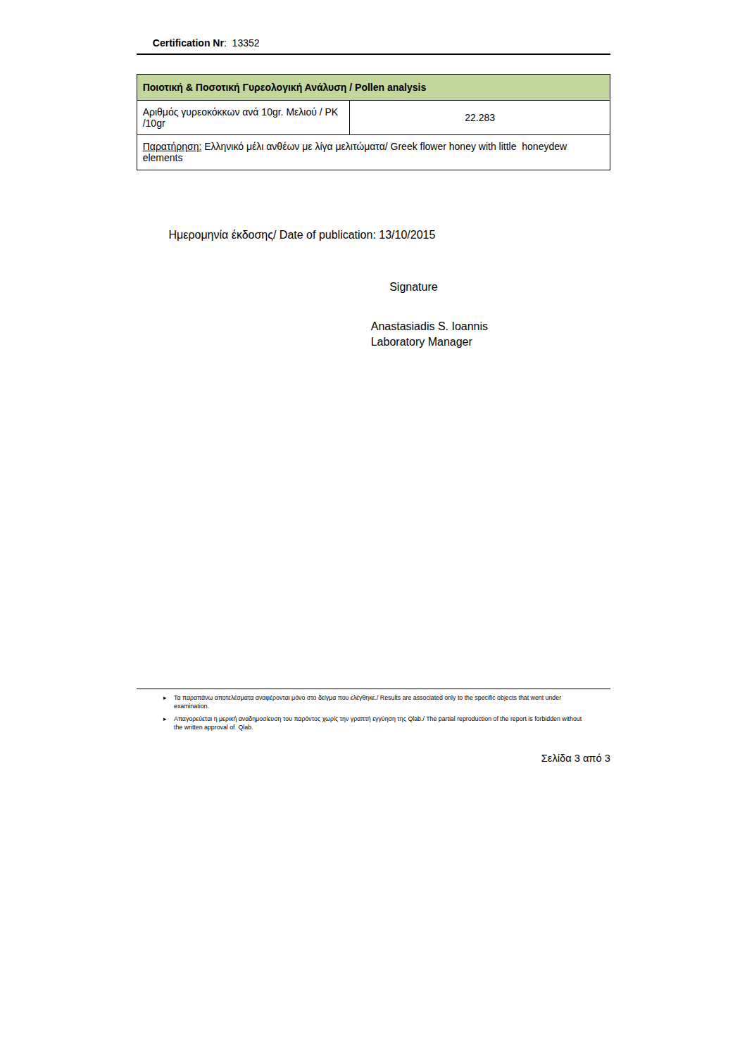Certification Nr: 13352
| Ποιοτική & Ποσοτική Γυρεολογική Ανάλυση / Pollen analysis |
| Αριθμός γυρεοκόκκων ανά 10gr. Μελιού / PK /10gr | 22.283 |
| Παρατήρηση: Ελληνικό μέλι ανθέων με λίγα μελιτώματα/ Greek flower honey with little honeydew elements |
Ημερομηνία έκδοσης/ Date of publication: 13/10/2015
Signature
Anastasiadis S. Ioannis
Laboratory Manager
Τα παραπάνω αποτελέσματα αναφέρονται μόνο στο δείγμα που ελέγθηκε./ Results are associated only to the specific objects that went under examination.
Απαγορεύεται η μερική αναδημοσίευση του παρόντος χωρίς την γραπτή εγγύηση της Qlab./ The partial reproduction of the report is forbidden without the written approval of Qlab.
Σελίδα 3 από 3